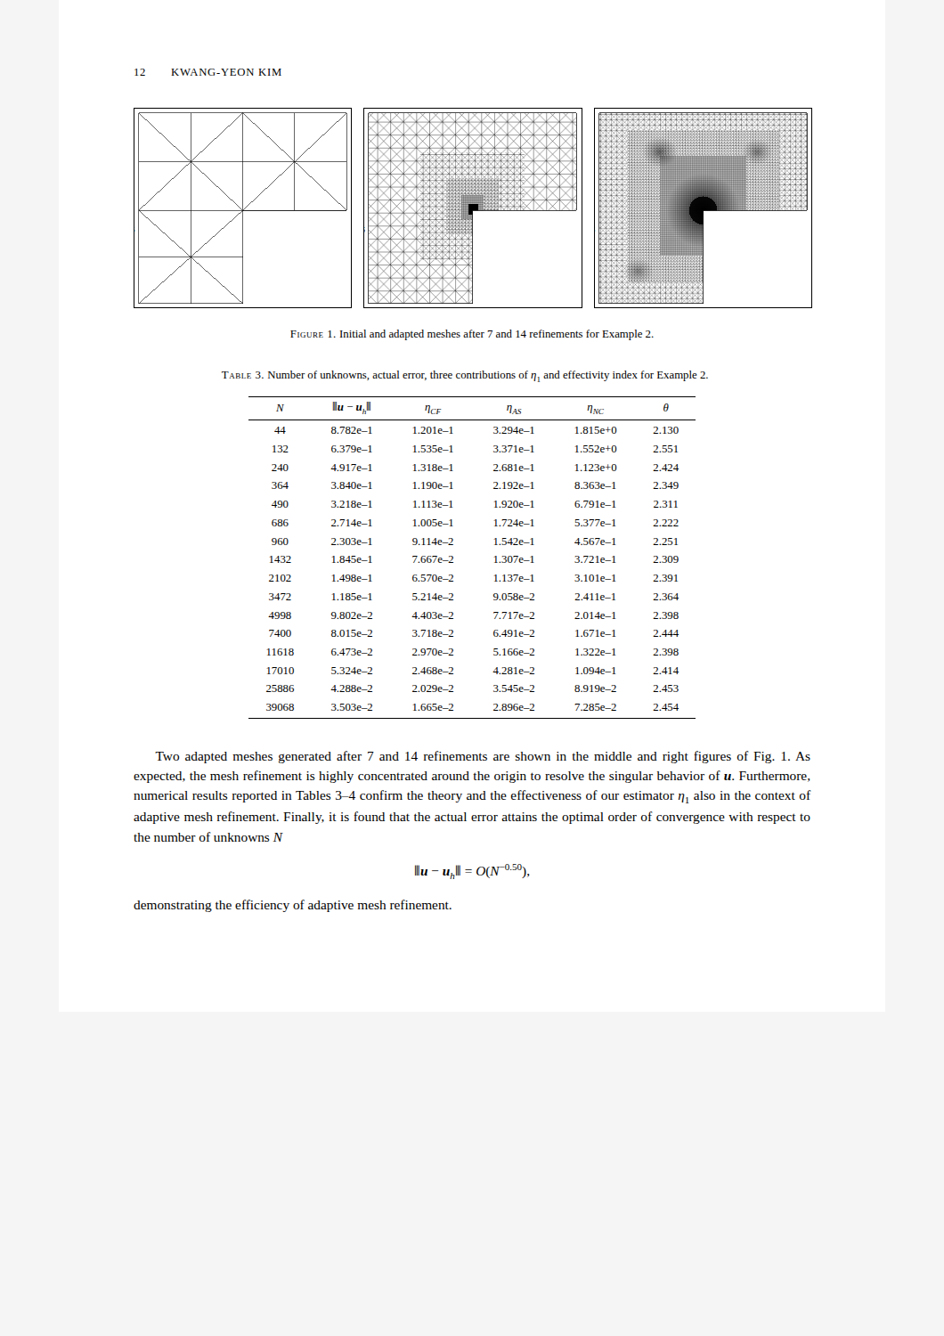12 Kwang-Yeon Kim
1 0.5 0 −0.5 −1 −1 −0.5 0 0.5 1
1 0.5 0 −0.5 −1 −1 −0.5 0 0.5 1
1 0.5 0 −0.5 −1 −1 −0.5 0 0.5 1
Figure 1. Initial and adapted meshes after 7 and 14 refinements for Example 2.
Table 3. Number of unknowns, actual error, three contributions of η1 and effectivity index for Example 2.
| N | ⦀ u − u h ⦀ | η CF | η AS | η NC | θ |
| --- | --- | --- | --- | --- | --- |
| 44 | 8.782e–1 | 1.201e–1 | 3.294e–1 | 1.815e+0 | 2.130 |
| 132 | 6.379e–1 | 1.535e–1 | 3.371e–1 | 1.552e+0 | 2.551 |
| 240 | 4.917e–1 | 1.318e–1 | 2.681e–1 | 1.123e+0 | 2.424 |
| 364 | 3.840e–1 | 1.190e–1 | 2.192e–1 | 8.363e–1 | 2.349 |
| 490 | 3.218e–1 | 1.113e–1 | 1.920e–1 | 6.791e–1 | 2.311 |
| 686 | 2.714e–1 | 1.005e–1 | 1.724e–1 | 5.377e–1 | 2.222 |
| 960 | 2.303e–1 | 9.114e–2 | 1.542e–1 | 4.567e–1 | 2.251 |
| 1432 | 1.845e–1 | 7.667e–2 | 1.307e–1 | 3.721e–1 | 2.309 |
| 2102 | 1.498e–1 | 6.570e–2 | 1.137e–1 | 3.101e–1 | 2.391 |
| 3472 | 1.185e–1 | 5.214e–2 | 9.058e–2 | 2.411e–1 | 2.364 |
| 4998 | 9.802e–2 | 4.403e–2 | 7.717e–2 | 2.014e–1 | 2.398 |
| 7400 | 8.015e–2 | 3.718e–2 | 6.491e–2 | 1.671e–1 | 2.444 |
| 11618 | 6.473e–2 | 2.970e–2 | 5.166e–2 | 1.322e–1 | 2.398 |
| 17010 | 5.324e–2 | 2.468e–2 | 4.281e–2 | 1.094e–1 | 2.414 |
| 25886 | 4.288e–2 | 2.029e–2 | 3.545e–2 | 8.919e–2 | 2.453 |
| 39068 | 3.503e–2 | 1.665e–2 | 2.896e–2 | 7.285e–2 | 2.454 |
Two adapted meshes generated after 7 and 14 refinements are shown in the middle and right figures of Fig. 1. As expected, the mesh refinement is highly concentrated around the origin to resolve the singular behavior of u. Furthermore, numerical results reported in Tables 3–4 confirm the theory and the effectiveness of our estimator η1 also in the context of adaptive mesh refinement. Finally, it is found that the actual error attains the optimal order of convergence with respect to the number of unknowns N
⦀u − uh⦀ = O(N−0.50),
demonstrating the efficiency of adaptive mesh refinement.